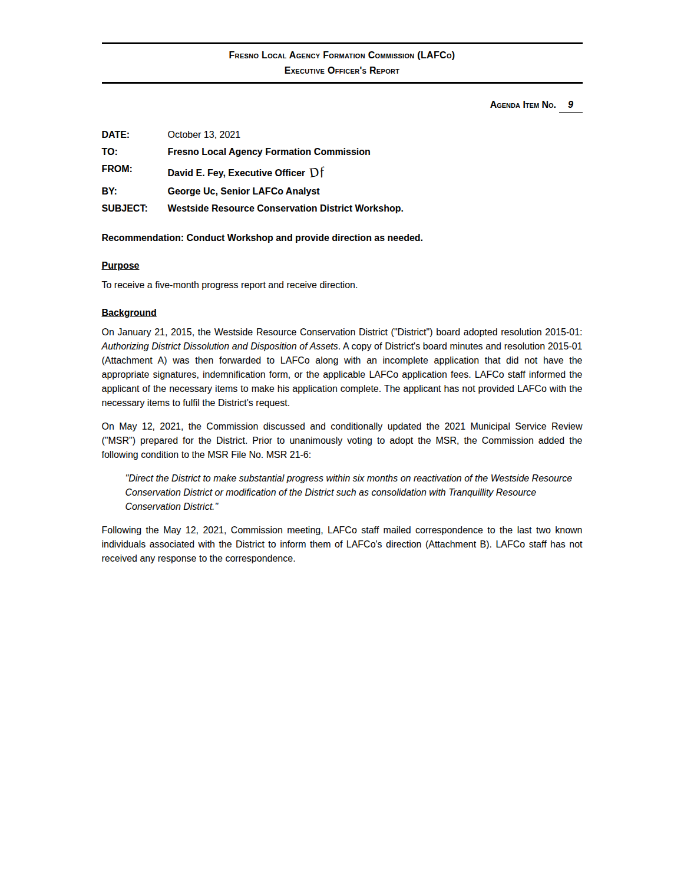Fresno Local Agency Formation Commission (LAFCo)
Executive Officer's Report
Agenda Item No. 9
| DATE: | October 13, 2021 |
| TO: | Fresno Local Agency Formation Commission |
| FROM: | David E. Fey, Executive Officer Dƒ |
| BY: | George Uc, Senior LAFCo Analyst |
| SUBJECT: | Westside Resource Conservation District Workshop. |
Recommendation: Conduct Workshop and provide direction as needed.
Purpose
To receive a five-month progress report and receive direction.
Background
On January 21, 2015, the Westside Resource Conservation District ("District") board adopted resolution 2015-01: Authorizing District Dissolution and Disposition of Assets. A copy of District's board minutes and resolution 2015-01 (Attachment A) was then forwarded to LAFCo along with an incomplete application that did not have the appropriate signatures, indemnification form, or the applicable LAFCo application fees. LAFCo staff informed the applicant of the necessary items to make his application complete. The applicant has not provided LAFCo with the necessary items to fulfil the District's request.
On May 12, 2021, the Commission discussed and conditionally updated the 2021 Municipal Service Review ("MSR") prepared for the District. Prior to unanimously voting to adopt the MSR, the Commission added the following condition to the MSR File No. MSR 21-6:
"Direct the District to make substantial progress within six months on reactivation of the Westside Resource Conservation District or modification of the District such as consolidation with Tranquillity Resource Conservation District."
Following the May 12, 2021, Commission meeting, LAFCo staff mailed correspondence to the last two known individuals associated with the District to inform them of LAFCo's direction (Attachment B). LAFCo staff has not received any response to the correspondence.